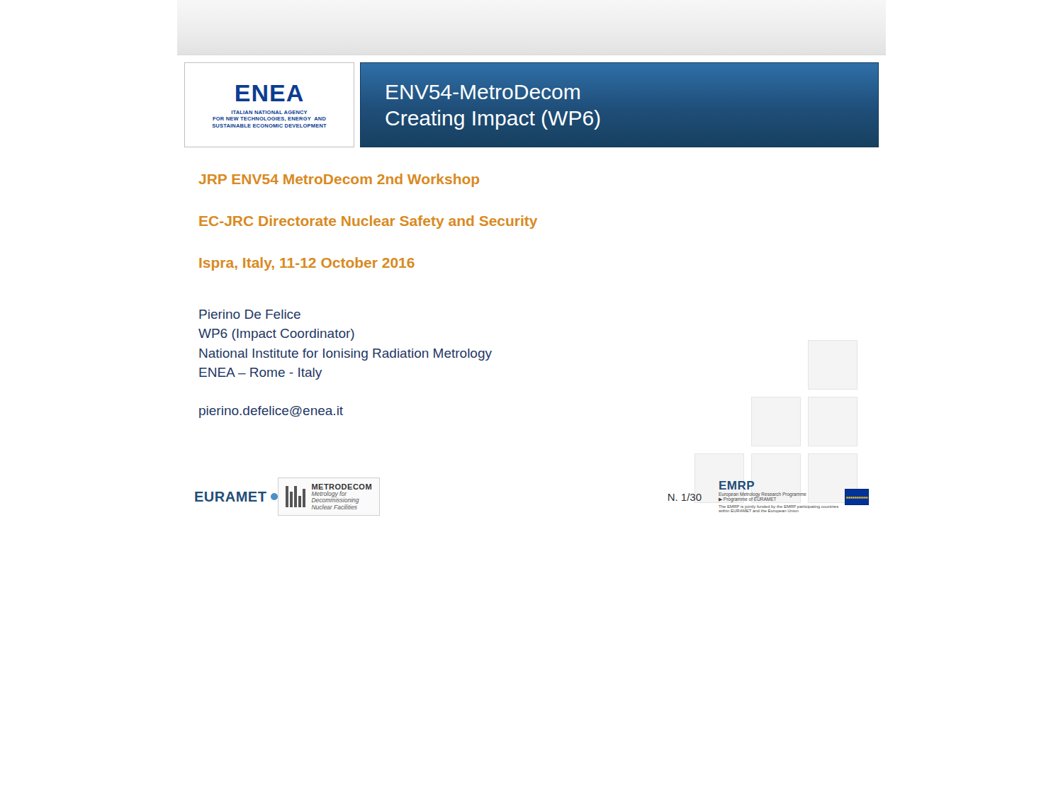ENEA
ITALIAN NATIONAL AGENCY
FOR NEW TECHNOLOGIES, ENERGY AND
SUSTAINABLE ECONOMIC DEVELOPMENT
ENV54-MetroDecom
Creating Impact (WP6)
JRP ENV54 MetroDecom 2nd Workshop
EC-JRC Directorate Nuclear Safety and Security
Ispra, Italy, 11-12 October 2016
Pierino De Felice
WP6 (Impact Coordinator)
National Institute for Ionising Radiation Metrology
ENEA – Rome - Italy
pierino.defelice@enea.it
EURAMET
METRODECOM
Metrology for
Decommissioning
Nuclear Facilities
N. 1/30
EMRP
European Metrology Research Programme
▶ Programme of EURAMET The EMRP is jointly funded by the EMRP participating countries within EURAMET and the European Union